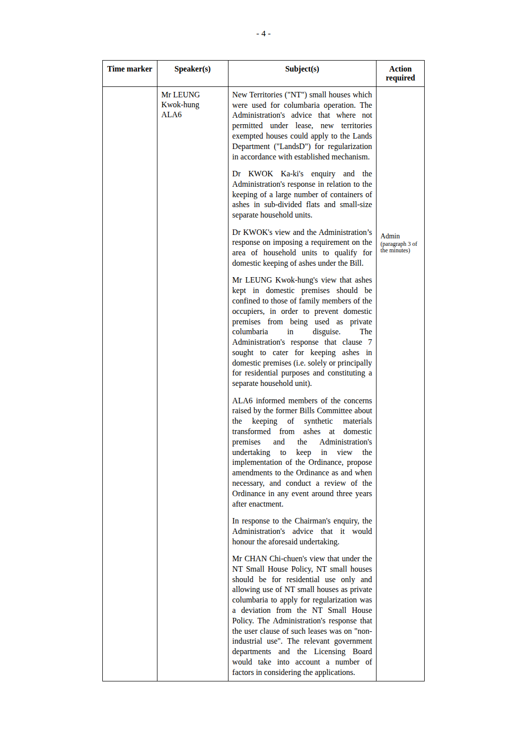- 4 -
| Time marker | Speaker(s) | Subject(s) | Action required |
| --- | --- | --- | --- |
| | Mr LEUNG Kwok-hung ALA6 | New Territories ("NT") small houses which were used for columbaria operation. The Administration's advice that where not permitted under lease, new territories exempted houses could apply to the Lands Department ("LandsD") for regularization in accordance with established mechanism. Dr KWOK Ka-ki's enquiry and the Administration's response in relation to the keeping of a large number of containers of ashes in sub-divided flats and small-size separate household units. Dr KWOK's view and the Administration’s response on imposing a requirement on the area of household units to qualify for domestic keeping of ashes under the Bill. Mr LEUNG Kwok-hung's view that ashes kept in domestic premises should be confined to those of family members of the occupiers, in order to prevent domestic premises from being used as private columbaria in disguise. The Administration's response that clause 7 sought to cater for keeping ashes in domestic premises (i.e. solely or principally for residential purposes and constituting a separate household unit). ALA6 informed members of the concerns raised by the former Bills Committee about the keeping of synthetic materials transformed from ashes at domestic premises and the Administration's undertaking to keep in view the implementation of the Ordinance, propose amendments to the Ordinance as and when necessary, and conduct a review of the Ordinance in any event around three years after enactment. In response to the Chairman's enquiry, the Administration's advice that it would honour the aforesaid undertaking. Mr CHAN Chi-chuen's view that under the NT Small House Policy, NT small houses should be for residential use only and allowing use of NT small houses as private columbaria to apply for regularization was a deviation from the NT Small House Policy. The Administration's response that the user clause of such leases was on "non-industrial use". The relevant government departments and the Licensing Board would take into account a number of factors in considering the applications. | Admin (paragraph 3 of the minutes) |